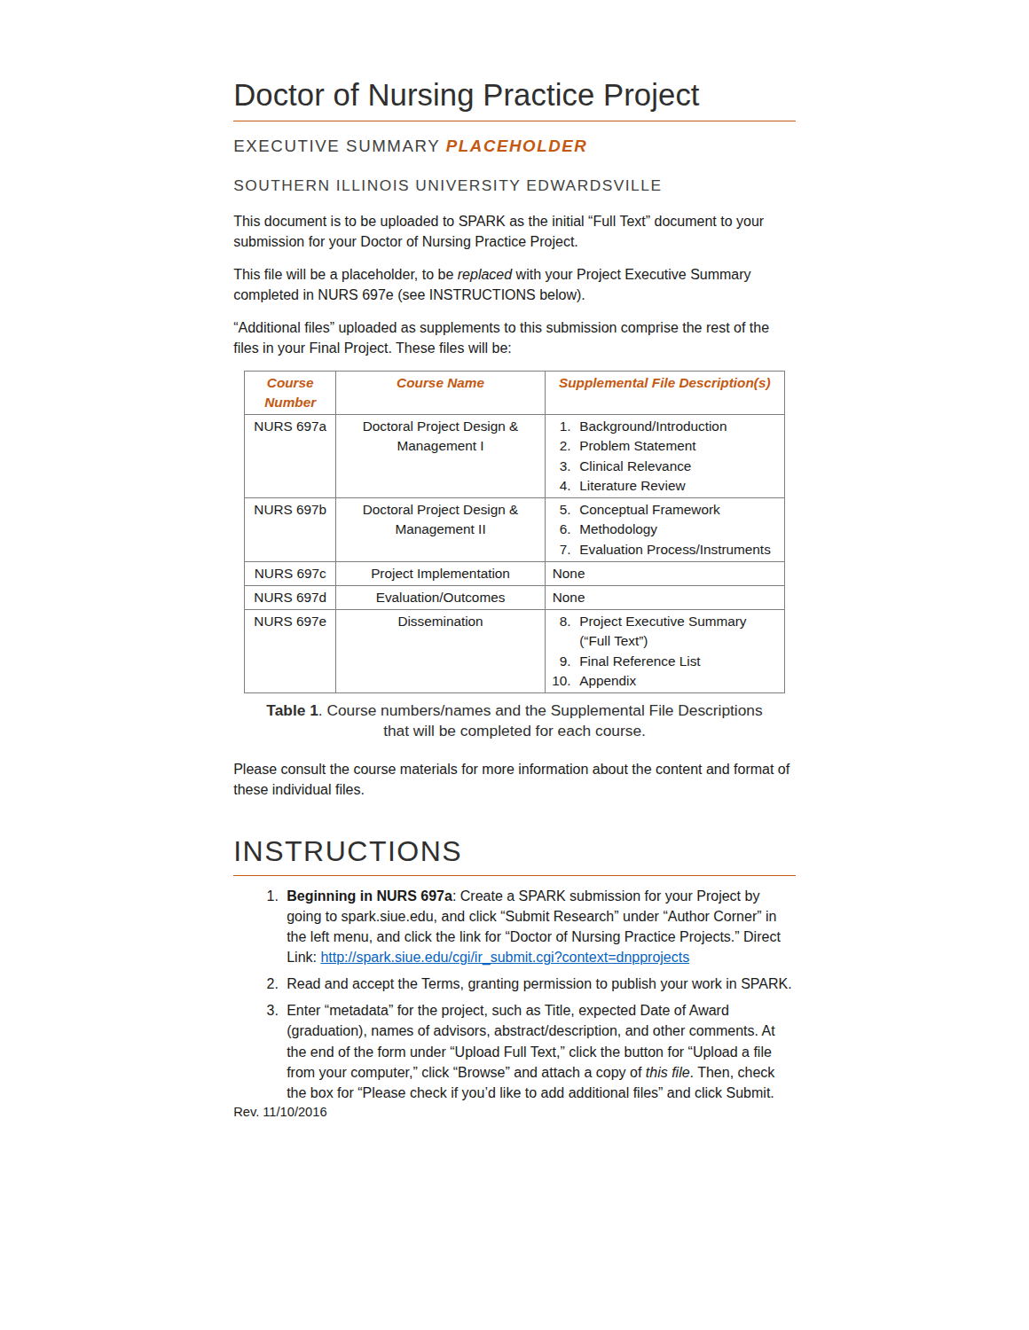Doctor of Nursing Practice Project
EXECUTIVE SUMMARY PLACEHOLDER
SOUTHERN ILLINOIS UNIVERSITY EDWARDSVILLE
This document is to be uploaded to SPARK as the initial “Full Text” document to your submission for your Doctor of Nursing Practice Project.
This file will be a placeholder, to be replaced with your Project Executive Summary completed in NURS 697e (see INSTRUCTIONS below).
“Additional files” uploaded as supplements to this submission comprise the rest of the files in your Final Project. These files will be:
| Course Number | Course Name | Supplemental File Description(s) |
| --- | --- | --- |
| NURS 697a | Doctoral Project Design & Management I | Background/Introduction Problem Statement Clinical Relevance Literature Review |
| NURS 697b | Doctoral Project Design & Management II | Conceptual Framework Methodology Evaluation Process/Instruments |
| NURS 697c | Project Implementation | None |
| NURS 697d | Evaluation/Outcomes | None |
| NURS 697e | Dissemination | Project Executive Summary (“Full Text”) Final Reference List Appendix |
Table 1. Course numbers/names and the Supplemental File Descriptions that will be completed for each course.
Please consult the course materials for more information about the content and format of these individual files.
INSTRUCTIONS
Beginning in NURS 697a: Create a SPARK submission for your Project by going to spark.siue.edu, and click “Submit Research” under “Author Corner” in the left menu, and click the link for “Doctor of Nursing Practice Projects.” Direct Link: http://spark.siue.edu/cgi/ir_submit.cgi?context=dnpprojects
Read and accept the Terms, granting permission to publish your work in SPARK.
Enter “metadata” for the project, such as Title, expected Date of Award (graduation), names of advisors, abstract/description, and other comments. At the end of the form under “Upload Full Text,” click the button for “Upload a file from your computer,” click “Browse” and attach a copy of this file. Then, check the box for “Please check if you’d like to add additional files” and click Submit.
Rev. 11/10/2016